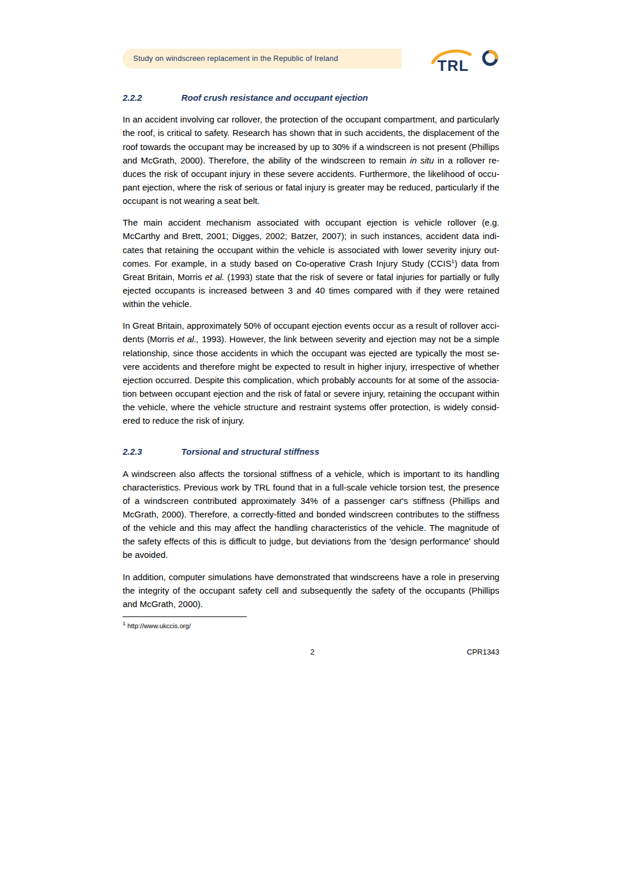Study on windscreen replacement in the Republic of Ireland
TRL
2.2.2 Roof crush resistance and occupant ejection
In an accident involving car rollover, the protection of the occupant compartment, and particularly the roof, is critical to safety. Research has shown that in such accidents, the displacement of the roof towards the occupant may be increased by up to 30% if a windscreen is not present (Phillips and McGrath, 2000). Therefore, the ability of the windscreen to remain in situ in a rollover reduces the risk of occupant injury in these severe accidents. Furthermore, the likelihood of occupant ejection, where the risk of serious or fatal injury is greater may be reduced, particularly if the occupant is not wearing a seat belt.
The main accident mechanism associated with occupant ejection is vehicle rollover (e.g. McCarthy and Brett, 2001; Digges, 2002; Batzer, 2007); in such instances, accident data indicates that retaining the occupant within the vehicle is associated with lower severity injury outcomes. For example, in a study based on Co-operative Crash Injury Study (CCIS1) data from Great Britain, Morris et al. (1993) state that the risk of severe or fatal injuries for partially or fully ejected occupants is increased between 3 and 40 times compared with if they were retained within the vehicle.
In Great Britain, approximately 50% of occupant ejection events occur as a result of rollover accidents (Morris et al., 1993). However, the link between severity and ejection may not be a simple relationship, since those accidents in which the occupant was ejected are typically the most severe accidents and therefore might be expected to result in higher injury, irrespective of whether ejection occurred. Despite this complication, which probably accounts for at some of the association between occupant ejection and the risk of fatal or severe injury, retaining the occupant within the vehicle, where the vehicle structure and restraint systems offer protection, is widely considered to reduce the risk of injury.
2.2.3 Torsional and structural stiffness
A windscreen also affects the torsional stiffness of a vehicle, which is important to its handling characteristics. Previous work by TRL found that in a full-scale vehicle torsion test, the presence of a windscreen contributed approximately 34% of a passenger car's stiffness (Phillips and McGrath, 2000). Therefore, a correctly-fitted and bonded windscreen contributes to the stiffness of the vehicle and this may affect the handling characteristics of the vehicle. The magnitude of the safety effects of this is difficult to judge, but deviations from the 'design performance' should be avoided.
In addition, computer simulations have demonstrated that windscreens have a role in preserving the integrity of the occupant safety cell and subsequently the safety of the occupants (Phillips and McGrath, 2000).
1 http://www.ukccis.org/
2
CPR1343